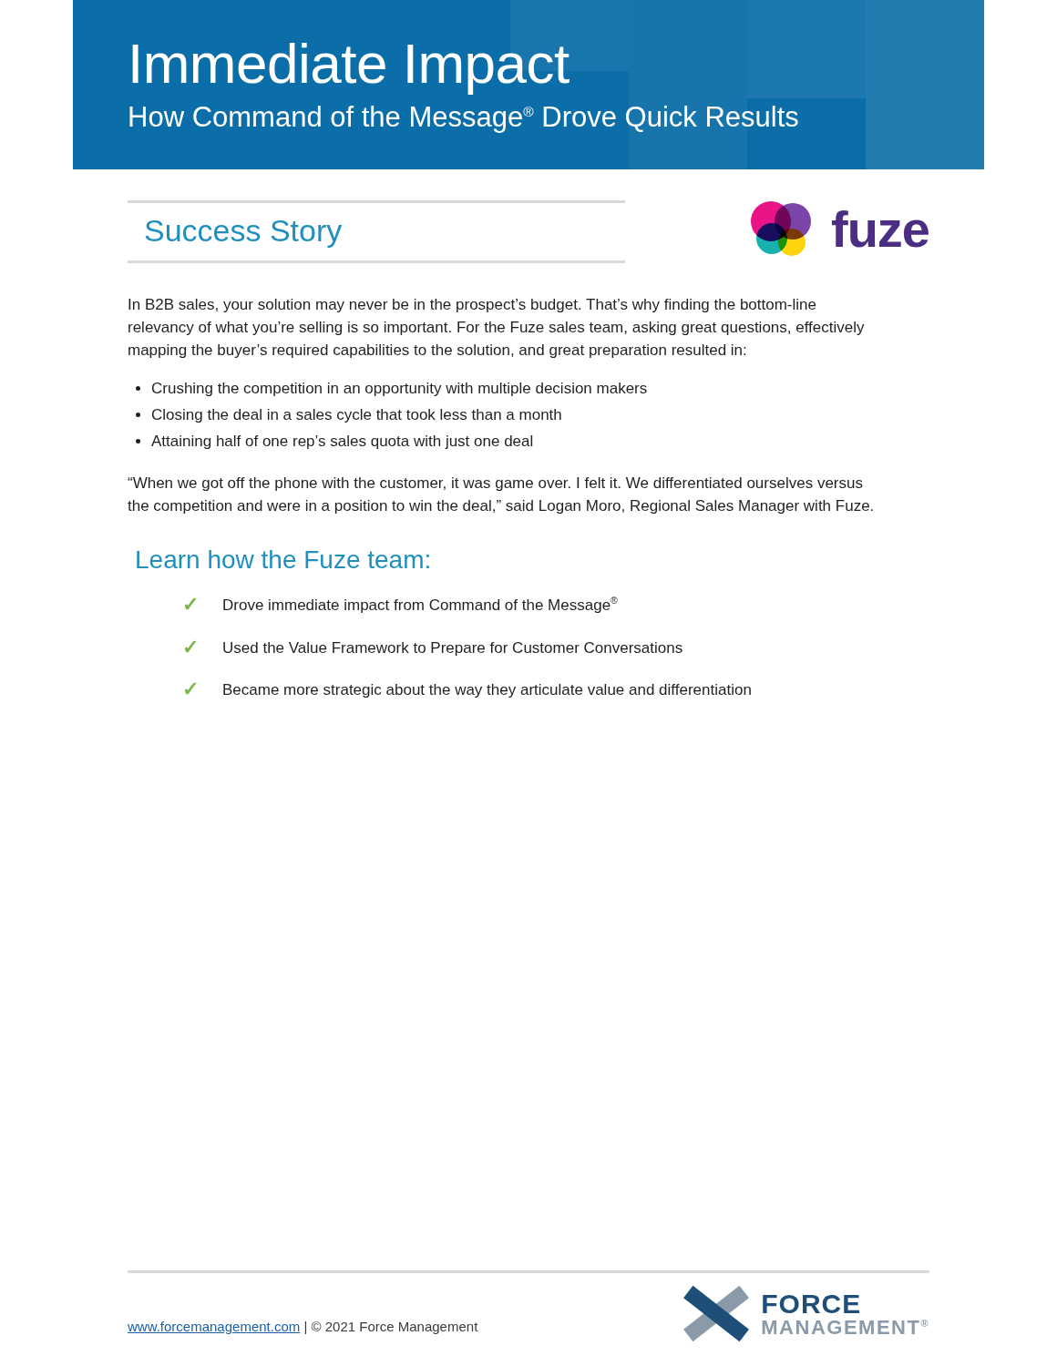Immediate Impact
How Command of the Message® Drove Quick Results
Success Story
fuze
In B2B sales, your solution may never be in the prospect’s budget. That’s why finding the bottom-line relevancy of what you’re selling is so important. For the Fuze sales team, asking great questions, effectively mapping the buyer’s required capabilities to the solution, and great preparation resulted in:
Crushing the competition in an opportunity with multiple decision makers
Closing the deal in a sales cycle that took less than a month
Attaining half of one rep’s sales quota with just one deal
“When we got off the phone with the customer, it was game over. I felt it. We differentiated ourselves versus the competition and were in a position to win the deal,” said Logan Moro, Regional Sales Manager with Fuze.
Learn how the Fuze team:
Drove immediate impact from Command of the Message®
Used the Value Framework to Prepare for Customer Conversations
Became more strategic about the way they articulate value and differentiation
www.forcemanagement.com | © 2021 Force Management
FORCE MANAGEMENT®